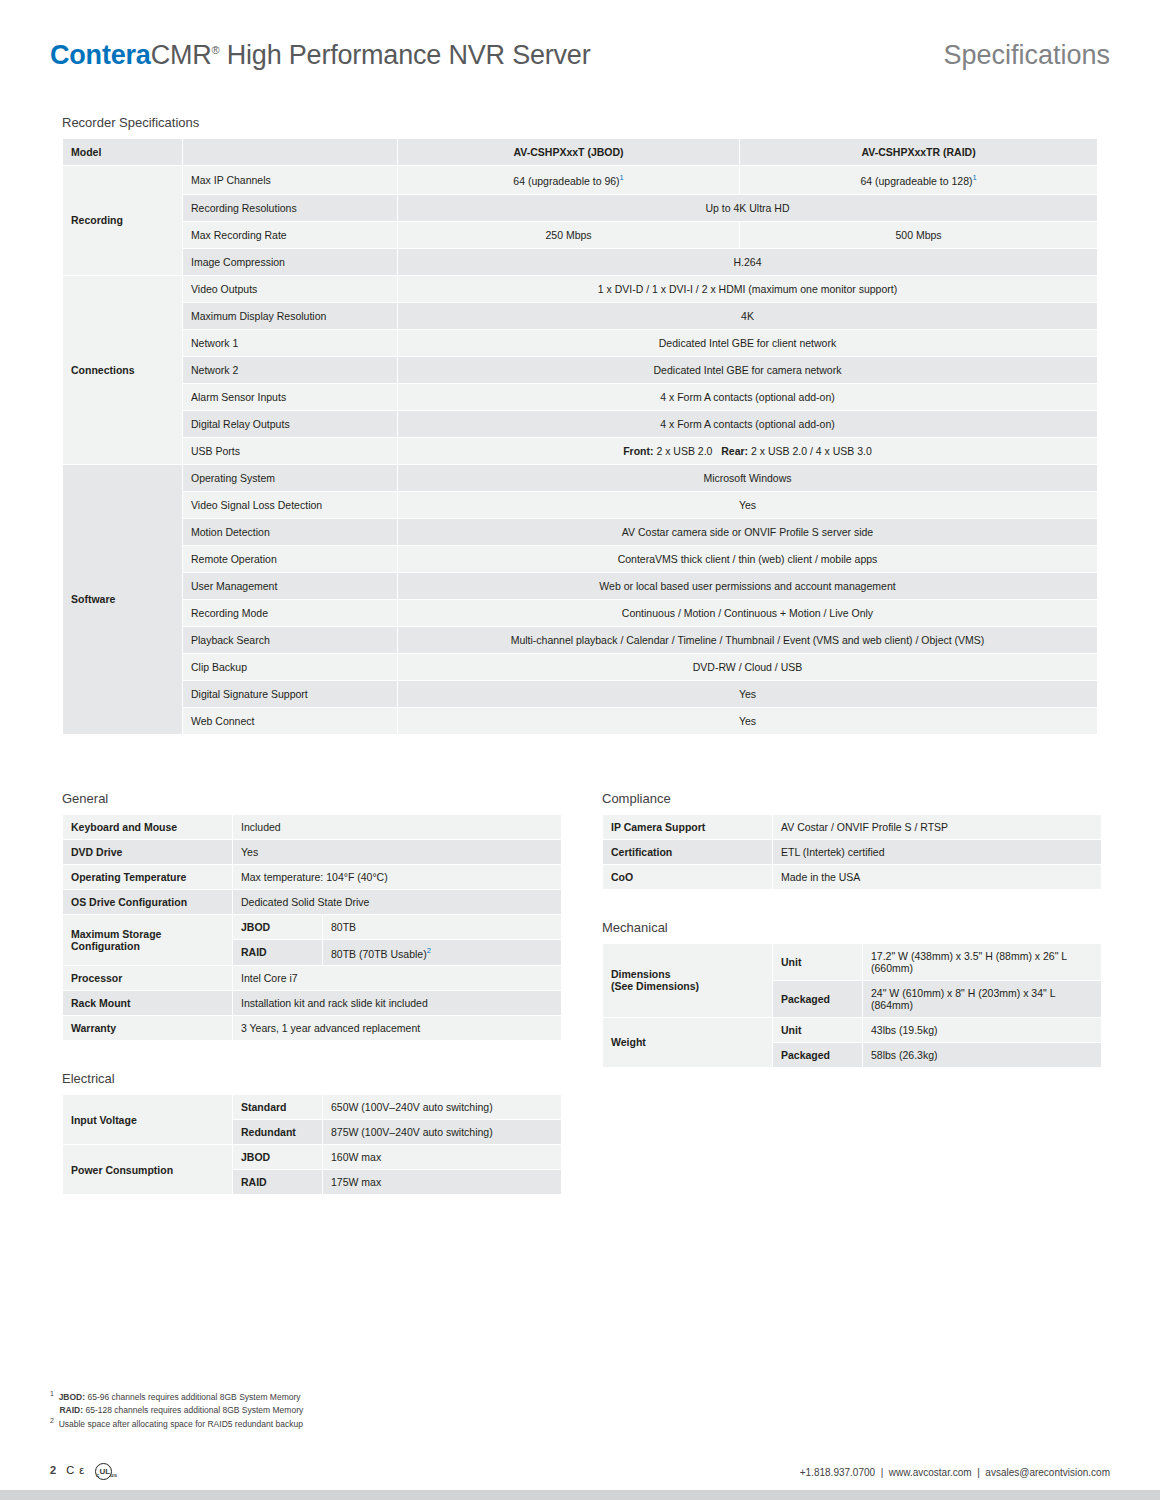Contera CMR® High Performance NVR Server
Specifications
Recorder Specifications
| Model | | AV-CSHPXxxT (JBOD) | AV-CSHPXxxTR (RAID) |
| --- | --- | --- | --- |
| Recording | Max IP Channels | 64 (upgradeable to 96) 1 | 64 (upgradeable to 128) 1 |
| Recording Resolutions | Up to 4K Ultra HD |
| Max Recording Rate | 250 Mbps | 500 Mbps |
| Image Compression | H.264 |
| Connections | Video Outputs | 1 x DVI-D / 1 x DVI-I / 2 x HDMI (maximum one monitor support) |
| Maximum Display Resolution | 4K |
| Network 1 | Dedicated Intel GBE for client network |
| Network 2 | Dedicated Intel GBE for camera network |
| Alarm Sensor Inputs | 4 x Form A contacts (optional add-on) |
| Digital Relay Outputs | 4 x Form A contacts (optional add-on) |
| USB Ports | Front: 2 x USB 2.0 Rear: 2 x USB 2.0 / 4 x USB 3.0 |
| Software | Operating System | Microsoft Windows |
| Video Signal Loss Detection | Yes |
| Motion Detection | AV Costar camera side or ONVIF Profile S server side |
| Remote Operation | ConteraVMS thick client / thin (web) client / mobile apps |
| User Management | Web or local based user permissions and account management |
| Recording Mode | Continuous / Motion / Continuous + Motion / Live Only |
| Playback Search | Multi-channel playback / Calendar / Timeline / Thumbnail / Event (VMS and web client) / Object (VMS) |
| Clip Backup | DVD-RW / Cloud / USB |
| Digital Signature Support | Yes |
| Web Connect | Yes |
General
| Keyboard and Mouse | Included |
| DVD Drive | Yes |
| Operating Temperature | Max temperature: 104°F (40°C) |
| OS Drive Configuration | Dedicated Solid State Drive |
| Maximum Storage Configuration | JBOD | 80TB |
| RAID | 80TB (70TB Usable) 2 |
| Processor | Intel Core i7 |
| Rack Mount | Installation kit and rack slide kit included |
| Warranty | 3 Years, 1 year advanced replacement |
Electrical
| Input Voltage | Standard | 650W (100V–240V auto switching) |
| Redundant | 875W (100V–240V auto switching) |
| Power Consumption | JBOD | 160W max |
| RAID | 175W max |
Compliance
| IP Camera Support | AV Costar / ONVIF Profile S / RTSP |
| Certification | ETL (Intertek) certified |
| CoO | Made in the USA |
Mechanical
| Dimensions (See Dimensions) | Unit | 17.2" W (438mm) x 3.5" H (88mm) x 26" L (660mm) |
| Packaged | 24" W (610mm) x 8" H (203mm) x 34" L (864mm) |
| Weight | Unit | 43lbs (19.5kg) |
| Packaged | 58lbs (26.3kg) |
1 JBOD: 65-96 channels requires additional 8GB System Memory
RAID: 65-128 channels requires additional 8GB System Memory
2 Usable space after allocating space for RAID5 redundant backup
2 C ε c ULus
+1.818.937.0700 | www.avcostar.com | avsales@arecontvision.com